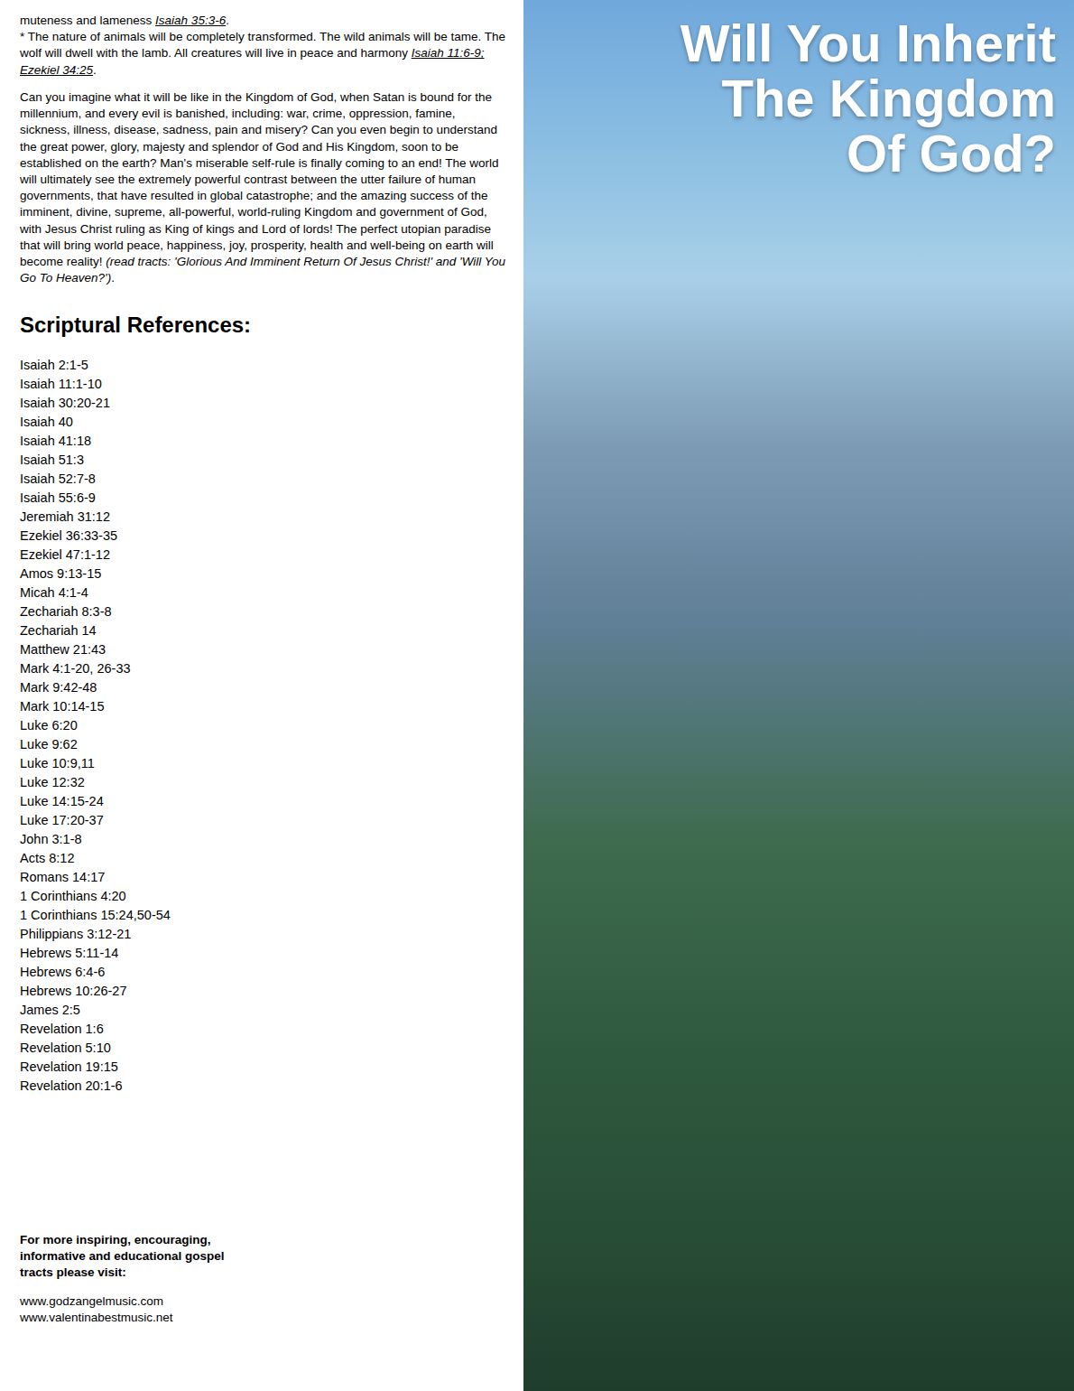Will You Inherit
The Kingdom
Of God?
muteness and lameness Isaiah 35:3-6.
* The nature of animals will be completely transformed. The wild animals will be tame. The wolf will dwell with the lamb. All creatures will live in peace and harmony Isaiah 11:6-9; Ezekiel 34:25.
Can you imagine what it will be like in the Kingdom of God, when Satan is bound for the millennium, and every evil is banished, including: war, crime, oppression, famine, sickness, illness, disease, sadness, pain and misery? Can you even begin to understand the great power, glory, majesty and splendor of God and His Kingdom, soon to be established on the earth? Man's miserable self-rule is finally coming to an end! The world will ultimately see the extremely powerful contrast between the utter failure of human governments, that have resulted in global catastrophe; and the amazing success of the imminent, divine, supreme, all-powerful, world-ruling Kingdom and government of God, with Jesus Christ ruling as King of kings and Lord of lords! The perfect utopian paradise that will bring world peace, happiness, joy, prosperity, health and well-being on earth will become reality! (read tracts: 'Glorious And Imminent Return Of Jesus Christ!' and 'Will You Go To Heaven?').
Scriptural References:
Isaiah 2:1-5
Isaiah 11:1-10
Isaiah 30:20-21
Isaiah 40
Isaiah 41:18
Isaiah 51:3
Isaiah 52:7-8
Isaiah 55:6-9
Jeremiah 31:12
Ezekiel 36:33-35
Ezekiel 47:1-12
Amos 9:13-15
Micah 4:1-4
Zechariah 8:3-8
Zechariah 14
Matthew 21:43
Mark 4:1-20, 26-33
Mark 9:42-48
Mark 10:14-15
Luke 6:20
Luke 9:62
Luke 10:9,11
Luke 12:32
Luke 14:15-24
Luke 17:20-37
John 3:1-8
Acts 8:12
Romans 14:17
1 Corinthians 4:20
1 Corinthians 15:24,50-54
Philippians 3:12-21
Hebrews 5:11-14
Hebrews 6:4-6
Hebrews 10:26-27
James 2:5
Revelation 1:6
Revelation 5:10
Revelation 19:15
Revelation 20:1-6
For more inspiring, encouraging,
informative and educational gospel
tracts please visit: www.godzangelmusic.com
www.valentinabestmusic.net